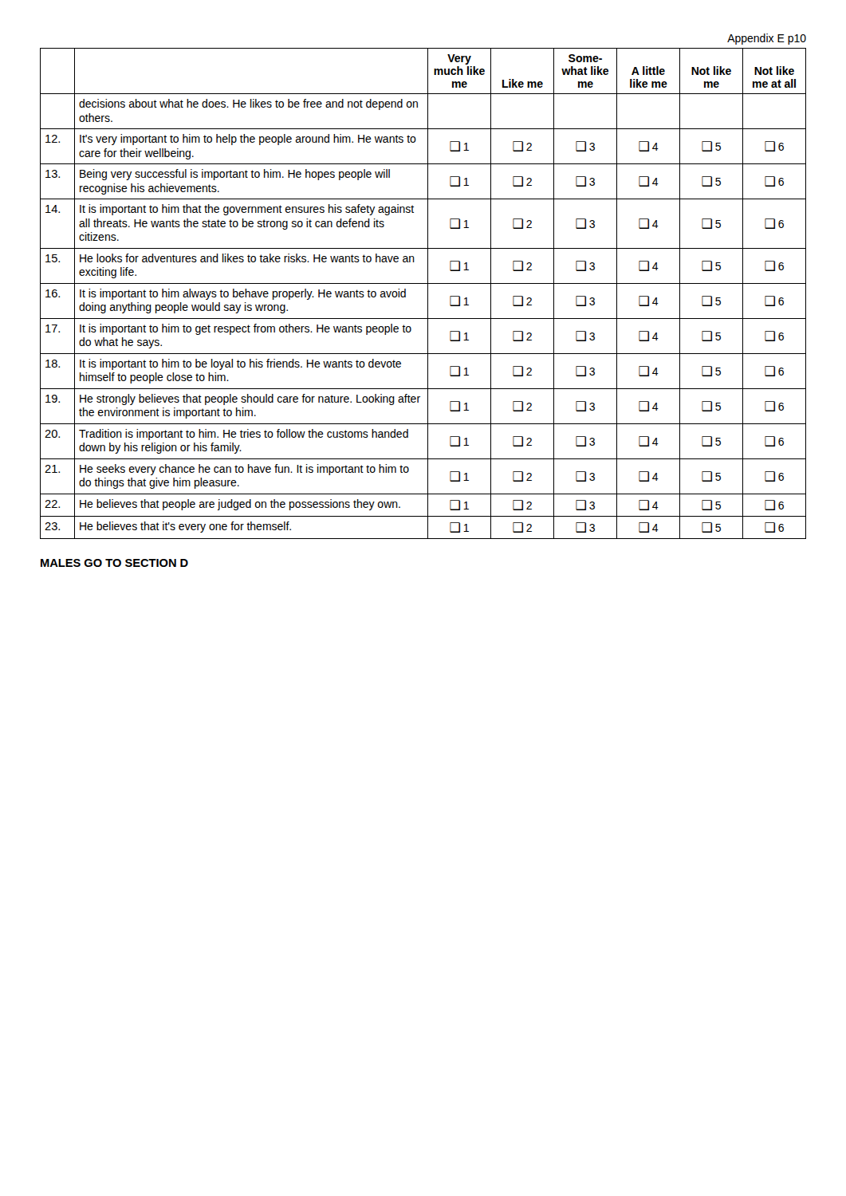Appendix E p10
| | | Very much like me | Like me | Some-what like me | A little like me | Not like me | Not like me at all |
| --- | --- | --- | --- | --- | --- | --- | --- |
| | decisions about what he does. He likes to be free and not depend on others. | | | | | | |
| 12. | It's very important to him to help the people around him. He wants to care for their wellbeing. | ❑ 1 | ❑ 2 | ❑ 3 | ❑ 4 | ❑ 5 | ❑ 6 |
| 13. | Being very successful is important to him. He hopes people will recognise his achievements. | ❑ 1 | ❑ 2 | ❑ 3 | ❑ 4 | ❑ 5 | ❑ 6 |
| 14. | It is important to him that the government ensures his safety against all threats. He wants the state to be strong so it can defend its citizens. | ❑ 1 | ❑ 2 | ❑ 3 | ❑ 4 | ❑ 5 | ❑ 6 |
| 15. | He looks for adventures and likes to take risks. He wants to have an exciting life. | ❑ 1 | ❑ 2 | ❑ 3 | ❑ 4 | ❑ 5 | ❑ 6 |
| 16. | It is important to him always to behave properly. He wants to avoid doing anything people would say is wrong. | ❑ 1 | ❑ 2 | ❑ 3 | ❑ 4 | ❑ 5 | ❑ 6 |
| 17. | It is important to him to get respect from others. He wants people to do what he says. | ❑ 1 | ❑ 2 | ❑ 3 | ❑ 4 | ❑ 5 | ❑ 6 |
| 18. | It is important to him to be loyal to his friends. He wants to devote himself to people close to him. | ❑ 1 | ❑ 2 | ❑ 3 | ❑ 4 | ❑ 5 | ❑ 6 |
| 19. | He strongly believes that people should care for nature. Looking after the environment is important to him. | ❑ 1 | ❑ 2 | ❑ 3 | ❑ 4 | ❑ 5 | ❑ 6 |
| 20. | Tradition is important to him. He tries to follow the customs handed down by his religion or his family. | ❑ 1 | ❑ 2 | ❑ 3 | ❑ 4 | ❑ 5 | ❑ 6 |
| 21. | He seeks every chance he can to have fun. It is important to him to do things that give him pleasure. | ❑ 1 | ❑ 2 | ❑ 3 | ❑ 4 | ❑ 5 | ❑ 6 |
| 22. | He believes that people are judged on the possessions they own. | ❑ 1 | ❑ 2 | ❑ 3 | ❑ 4 | ❑ 5 | ❑ 6 |
| 23. | He believes that it's every one for themself. | ❑ 1 | ❑ 2 | ❑ 3 | ❑ 4 | ❑ 5 | ❑ 6 |
MALES GO TO SECTION D